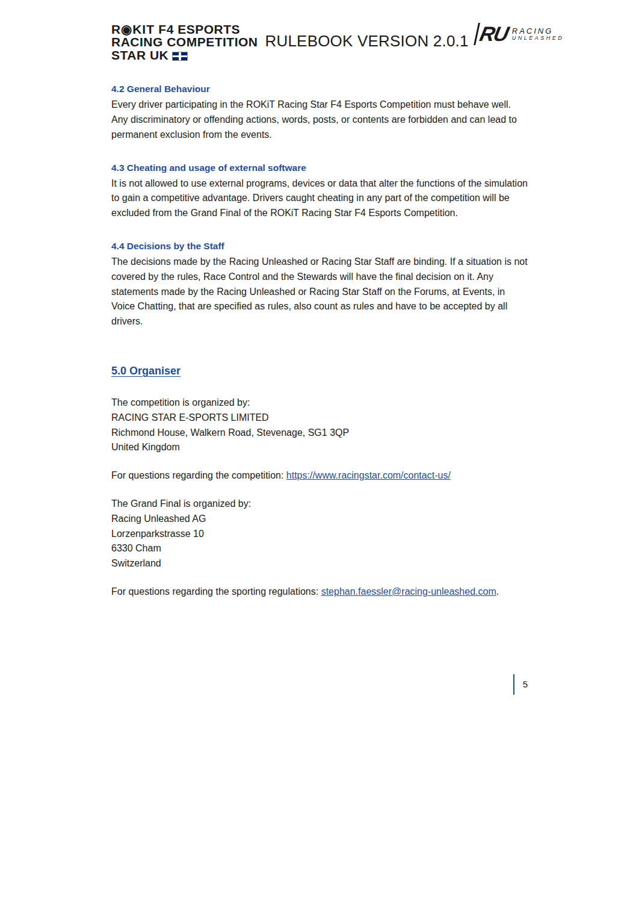R◉KiT F4 ESPORTS
RACING COMPETITION
STAR UK
RULEBOOK VERSION 2.0.1
RU RACING UNLEASHED
4.2 General Behaviour
Every driver participating in the ROKiT Racing Star F4 Esports Competition must behave well. Any discriminatory or offending actions, words, posts, or contents are forbidden and can lead to permanent exclusion from the events.
4.3 Cheating and usage of external software
It is not allowed to use external programs, devices or data that alter the functions of the simulation to gain a competitive advantage. Drivers caught cheating in any part of the competition will be excluded from the Grand Final of the ROKiT Racing Star F4 Esports Competition.
4.4 Decisions by the Staff
The decisions made by the Racing Unleashed or Racing Star Staff are binding. If a situation is not covered by the rules, Race Control and the Stewards will have the final decision on it. Any statements made by the Racing Unleashed or Racing Star Staff on the Forums, at Events, in Voice Chatting, that are specified as rules, also count as rules and have to be accepted by all drivers.
5.0 Organiser
The competition is organized by:
RACING STAR E-SPORTS LIMITED
Richmond House, Walkern Road, Stevenage, SG1 3QP
United Kingdom
For questions regarding the competition: https://www.racingstar.com/contact-us/
The Grand Final is organized by:
Racing Unleashed AG
Lorzenparkstrasse 10
6330 Cham
Switzerland
For questions regarding the sporting regulations: stephan.faessler@racing-unleashed.com.
5